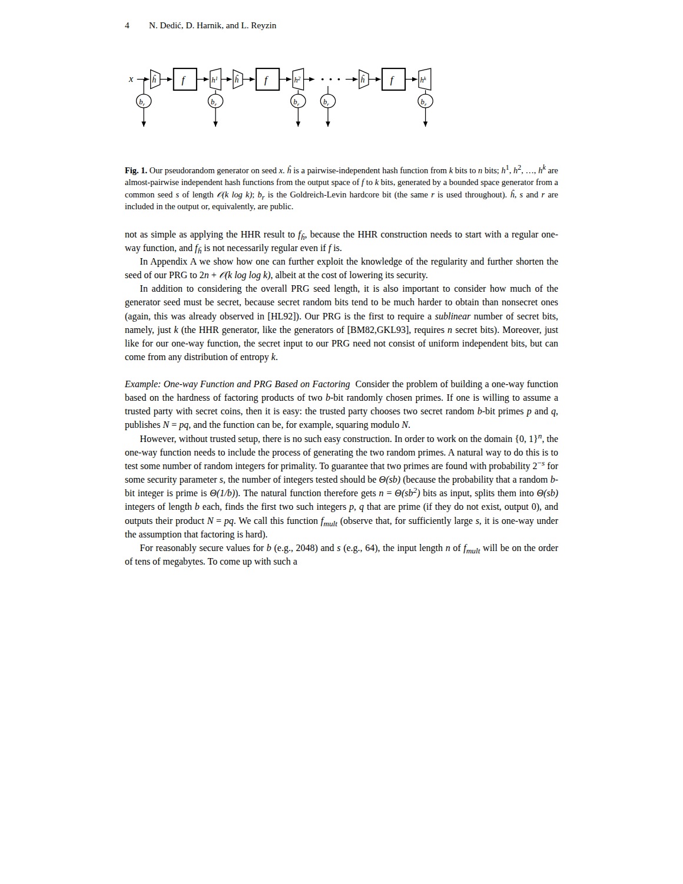4 N. Dedić, D. Harnik, and L. Reyzin
x ĥ f h1 ĥ f h2 ĥ f hk br br br br br
Fig. 1. Our pseudorandom generator on seed x. ĥ is a pairwise-independent hash function from k bits to n bits; h1, h2, …, hk are almost-pairwise independent hash functions from the output space of f to k bits, generated by a bounded space generator from a common seed s of length 𝒪(k log k); br is the Goldreich-Levin hardcore bit (the same r is used throughout). ĥ, s and r are included in the output or, equivalently, are public.
not as simple as applying the HHR result to fĥ, because the HHR construction needs to start with a regular one-way function, and fĥ is not necessarily regular even if f is.
In Appendix A we show how one can further exploit the knowledge of the regularity and further shorten the seed of our PRG to 2n + 𝒪(k log log k), albeit at the cost of lowering its security.
In addition to considering the overall PRG seed length, it is also important to consider how much of the generator seed must be secret, because secret random bits tend to be much harder to obtain than nonsecret ones (again, this was already observed in [HL92]). Our PRG is the first to require a sublinear number of secret bits, namely, just k (the HHR generator, like the generators of [BM82,GKL93], requires n secret bits). Moreover, just like for our one-way function, the secret input to our PRG need not consist of uniform independent bits, but can come from any distribution of entropy k.
Example: One-way Function and PRG Based on Factoring Consider the problem of building a one-way function based on the hardness of factoring products of two b-bit randomly chosen primes. If one is willing to assume a trusted party with secret coins, then it is easy: the trusted party chooses two secret random b-bit primes p and q, publishes N = pq, and the function can be, for example, squaring modulo N.
However, without trusted setup, there is no such easy construction. In order to work on the domain {0, 1}n, the one-way function needs to include the process of generating the two random primes. A natural way to do this is to test some number of random integers for primality. To guarantee that two primes are found with probability 2−s for some security parameter s, the number of integers tested should be Θ(sb) (because the probability that a random b-bit integer is prime is Θ(1/b)). The natural function therefore gets n = Θ(sb2) bits as input, splits them into Θ(sb) integers of length b each, finds the first two such integers p, q that are prime (if they do not exist, output 0), and outputs their product N = pq. We call this function fmult (observe that, for sufficiently large s, it is one-way under the assumption that factoring is hard).
For reasonably secure values for b (e.g., 2048) and s (e.g., 64), the input length n of fmult will be on the order of tens of megabytes. To come up with such a